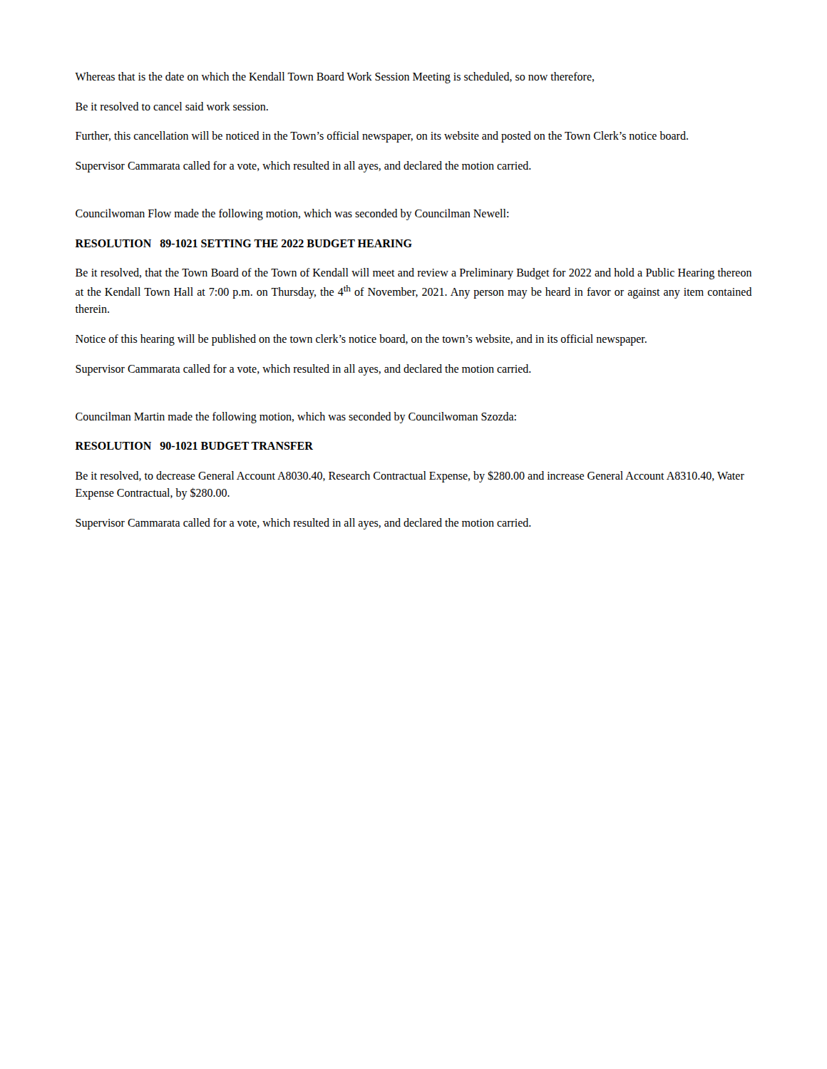Whereas that is the date on which the Kendall Town Board Work Session Meeting is scheduled, so now therefore,
Be it resolved to cancel said work session.
Further, this cancellation will be noticed in the Town’s official newspaper, on its website and posted on the Town Clerk’s notice board.
Supervisor Cammarata called for a vote, which resulted in all ayes, and declared the motion carried.
Councilwoman Flow made the following motion, which was seconded by Councilman Newell:
RESOLUTION 89-1021 SETTING THE 2022 BUDGET HEARING
Be it resolved, that the Town Board of the Town of Kendall will meet and review a Preliminary Budget for 2022 and hold a Public Hearing thereon at the Kendall Town Hall at 7:00 p.m. on Thursday, the 4th of November, 2021. Any person may be heard in favor or against any item contained therein.
Notice of this hearing will be published on the town clerk’s notice board, on the town’s website, and in its official newspaper.
Supervisor Cammarata called for a vote, which resulted in all ayes, and declared the motion carried.
Councilman Martin made the following motion, which was seconded by Councilwoman Szozda:
RESOLUTION 90-1021 BUDGET TRANSFER
Be it resolved, to decrease General Account A8030.40, Research Contractual Expense, by $280.00 and increase General Account A8310.40, Water Expense Contractual, by $280.00.
Supervisor Cammarata called for a vote, which resulted in all ayes, and declared the motion carried.